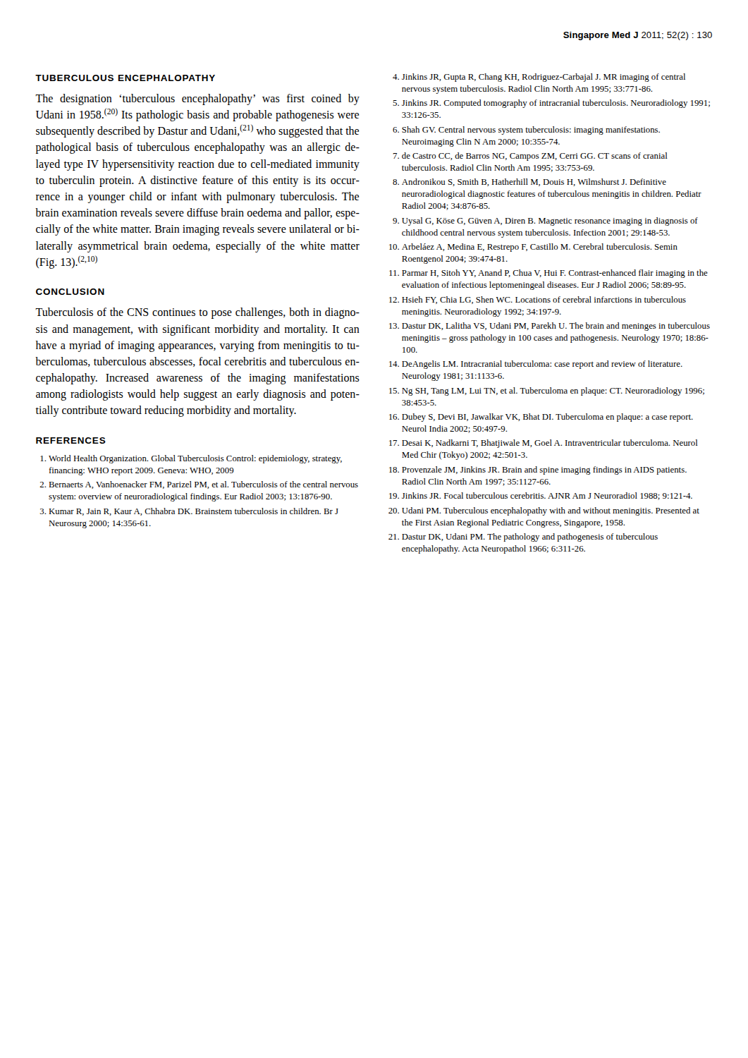Singapore Med J 2011; 52(2) : 130
Tuberculous encephalopathy
The designation ‘tuberculous encephalopathy’ was first coined by Udani in 1958.(20) Its pathologic basis and probable pathogenesis were subsequently described by Dastur and Udani,(21) who suggested that the pathological basis of tuberculous encephalopathy was an allergic delayed type IV hypersensitivity reaction due to cell-mediated immunity to tuberculin protein. A distinctive feature of this entity is its occurrence in a younger child or infant with pulmonary tuberculosis. The brain examination reveals severe diffuse brain oedema and pallor, especially of the white matter. Brain imaging reveals severe unilateral or bilaterally asymmetrical brain oedema, especially of the white matter (Fig. 13).(2,10)
Conclusion
Tuberculosis of the CNS continues to pose challenges, both in diagnosis and management, with significant morbidity and mortality. It can have a myriad of imaging appearances, varying from meningitis to tuberculomas, tuberculous abscesses, focal cerebritis and tuberculous encephalopathy. Increased awareness of the imaging manifestations among radiologists would help suggest an early diagnosis and potentially contribute toward reducing morbidity and mortality.
References
World Health Organization. Global Tuberculosis Control: epidemiology, strategy, financing: WHO report 2009. Geneva: WHO, 2009
Bernaerts A, Vanhoenacker FM, Parizel PM, et al. Tuberculosis of the central nervous system: overview of neuroradiological findings. Eur Radiol 2003; 13:1876-90.
Kumar R, Jain R, Kaur A, Chhabra DK. Brainstem tuberculosis in children. Br J Neurosurg 2000; 14:356-61.
Jinkins JR, Gupta R, Chang KH, Rodriguez-Carbajal J. MR imaging of central nervous system tuberculosis. Radiol Clin North Am 1995; 33:771-86.
Jinkins JR. Computed tomography of intracranial tuberculosis. Neuroradiology 1991; 33:126-35.
Shah GV. Central nervous system tuberculosis: imaging manifestations. Neuroimaging Clin N Am 2000; 10:355-74.
de Castro CC, de Barros NG, Campos ZM, Cerri GG. CT scans of cranial tuberculosis. Radiol Clin North Am 1995; 33:753-69.
Andronikou S, Smith B, Hatherhill M, Douis H, Wilmshurst J. Definitive neuroradiological diagnostic features of tuberculous meningitis in children. Pediatr Radiol 2004; 34:876-85.
Uysal G, Köse G, Güven A, Diren B. Magnetic resonance imaging in diagnosis of childhood central nervous system tuberculosis. Infection 2001; 29:148-53.
Arbeláez A, Medina E, Restrepo F, Castillo M. Cerebral tuberculosis. Semin Roentgenol 2004; 39:474-81.
Parmar H, Sitoh YY, Anand P, Chua V, Hui F. Contrast-enhanced flair imaging in the evaluation of infectious leptomeningeal diseases. Eur J Radiol 2006; 58:89-95.
Hsieh FY, Chia LG, Shen WC. Locations of cerebral infarctions in tuberculous meningitis. Neuroradiology 1992; 34:197-9.
Dastur DK, Lalitha VS, Udani PM, Parekh U. The brain and meninges in tuberculous meningitis – gross pathology in 100 cases and pathogenesis. Neurology 1970; 18:86-100.
DeAngelis LM. Intracranial tuberculoma: case report and review of literature. Neurology 1981; 31:1133-6.
Ng SH, Tang LM, Lui TN, et al. Tuberculoma en plaque: CT. Neuroradiology 1996; 38:453-5.
Dubey S, Devi BI, Jawalkar VK, Bhat DI. Tuberculoma en plaque: a case report. Neurol India 2002; 50:497-9.
Desai K, Nadkarni T, Bhatjiwale M, Goel A. Intraventricular tuberculoma. Neurol Med Chir (Tokyo) 2002; 42:501-3.
Provenzale JM, Jinkins JR. Brain and spine imaging findings in AIDS patients. Radiol Clin North Am 1997; 35:1127-66.
Jinkins JR. Focal tuberculous cerebritis. AJNR Am J Neuroradiol 1988; 9:121-4.
Udani PM. Tuberculous encephalopathy with and without meningitis. Presented at the First Asian Regional Pediatric Congress, Singapore, 1958.
Dastur DK, Udani PM. The pathology and pathogenesis of tuberculous encephalopathy. Acta Neuropathol 1966; 6:311-26.